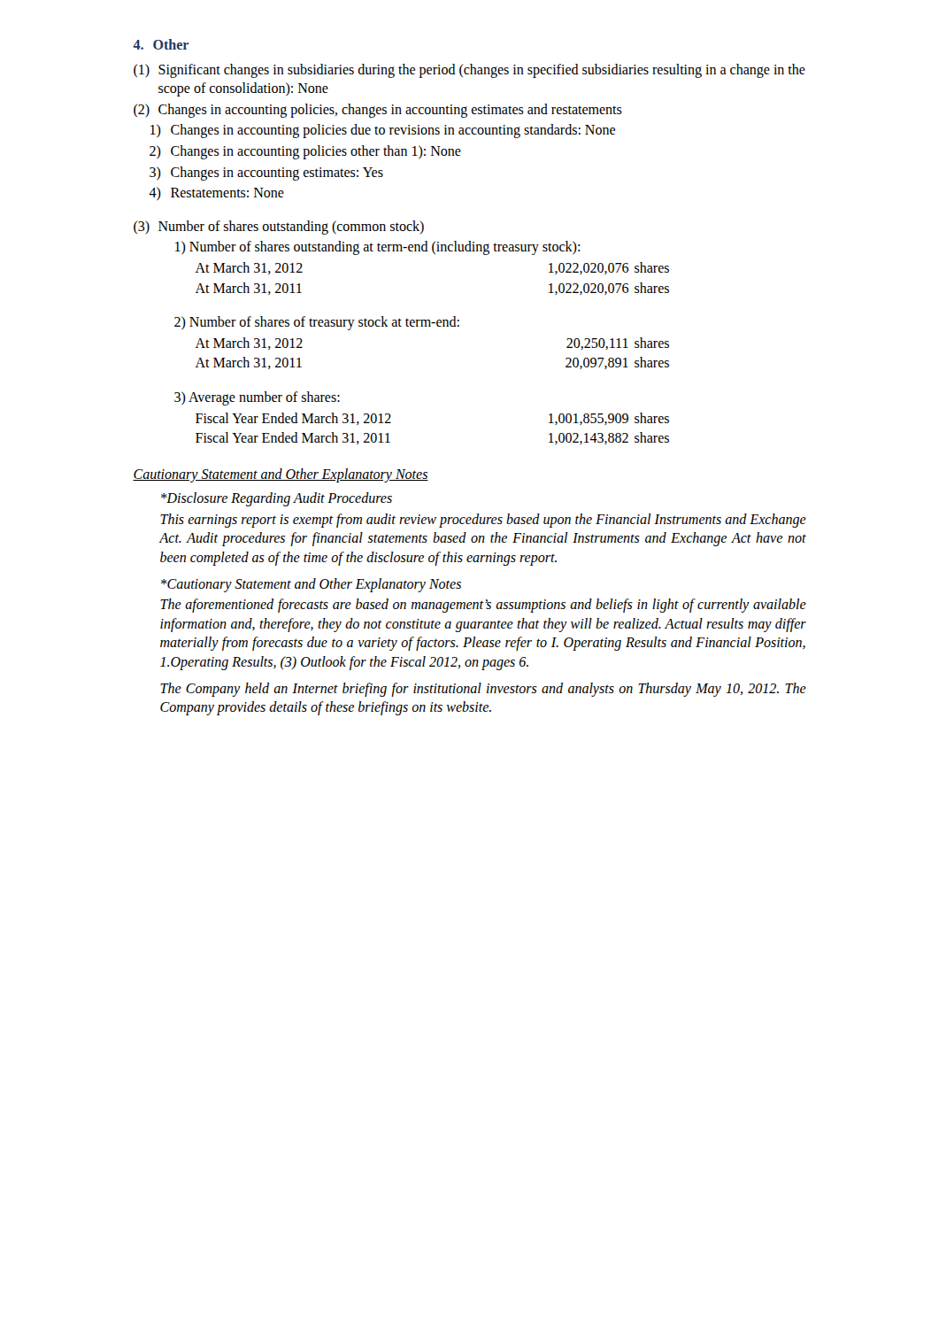4. Other
(1)
Significant changes in subsidiaries during the period (changes in specified subsidiaries resulting in a change in the scope of consolidation): None
(2)
Changes in accounting policies, changes in accounting estimates and restatements
1)
Changes in accounting policies due to revisions in accounting standards: None
2)
Changes in accounting policies other than 1): None
3)
Changes in accounting estimates: Yes
4)
Restatements: None
(3)
Number of shares outstanding (common stock)
1) Number of shares outstanding at term-end (including treasury stock):
| At March 31, 2012 | 1,022,020,076 | shares |
| At March 31, 2011 | 1,022,020,076 | shares |
2) Number of shares of treasury stock at term-end:
| At March 31, 2012 | 20,250,111 | shares |
| At March 31, 2011 | 20,097,891 | shares |
3) Average number of shares:
| Fiscal Year Ended March 31, 2012 | 1,001,855,909 | shares |
| Fiscal Year Ended March 31, 2011 | 1,002,143,882 | shares |
Cautionary Statement and Other Explanatory Notes
*Disclosure Regarding Audit Procedures
This earnings report is exempt from audit review procedures based upon the Financial Instruments and Exchange Act. Audit procedures for financial statements based on the Financial Instruments and Exchange Act have not been completed as of the time of the disclosure of this earnings report.
*Cautionary Statement and Other Explanatory Notes
The aforementioned forecasts are based on management’s assumptions and beliefs in light of currently available information and, therefore, they do not constitute a guarantee that they will be realized. Actual results may differ materially from forecasts due to a variety of factors. Please refer to I. Operating Results and Financial Position, 1.Operating Results, (3) Outlook for the Fiscal 2012, on pages 6.
The Company held an Internet briefing for institutional investors and analysts on Thursday May 10, 2012. The Company provides details of these briefings on its website.